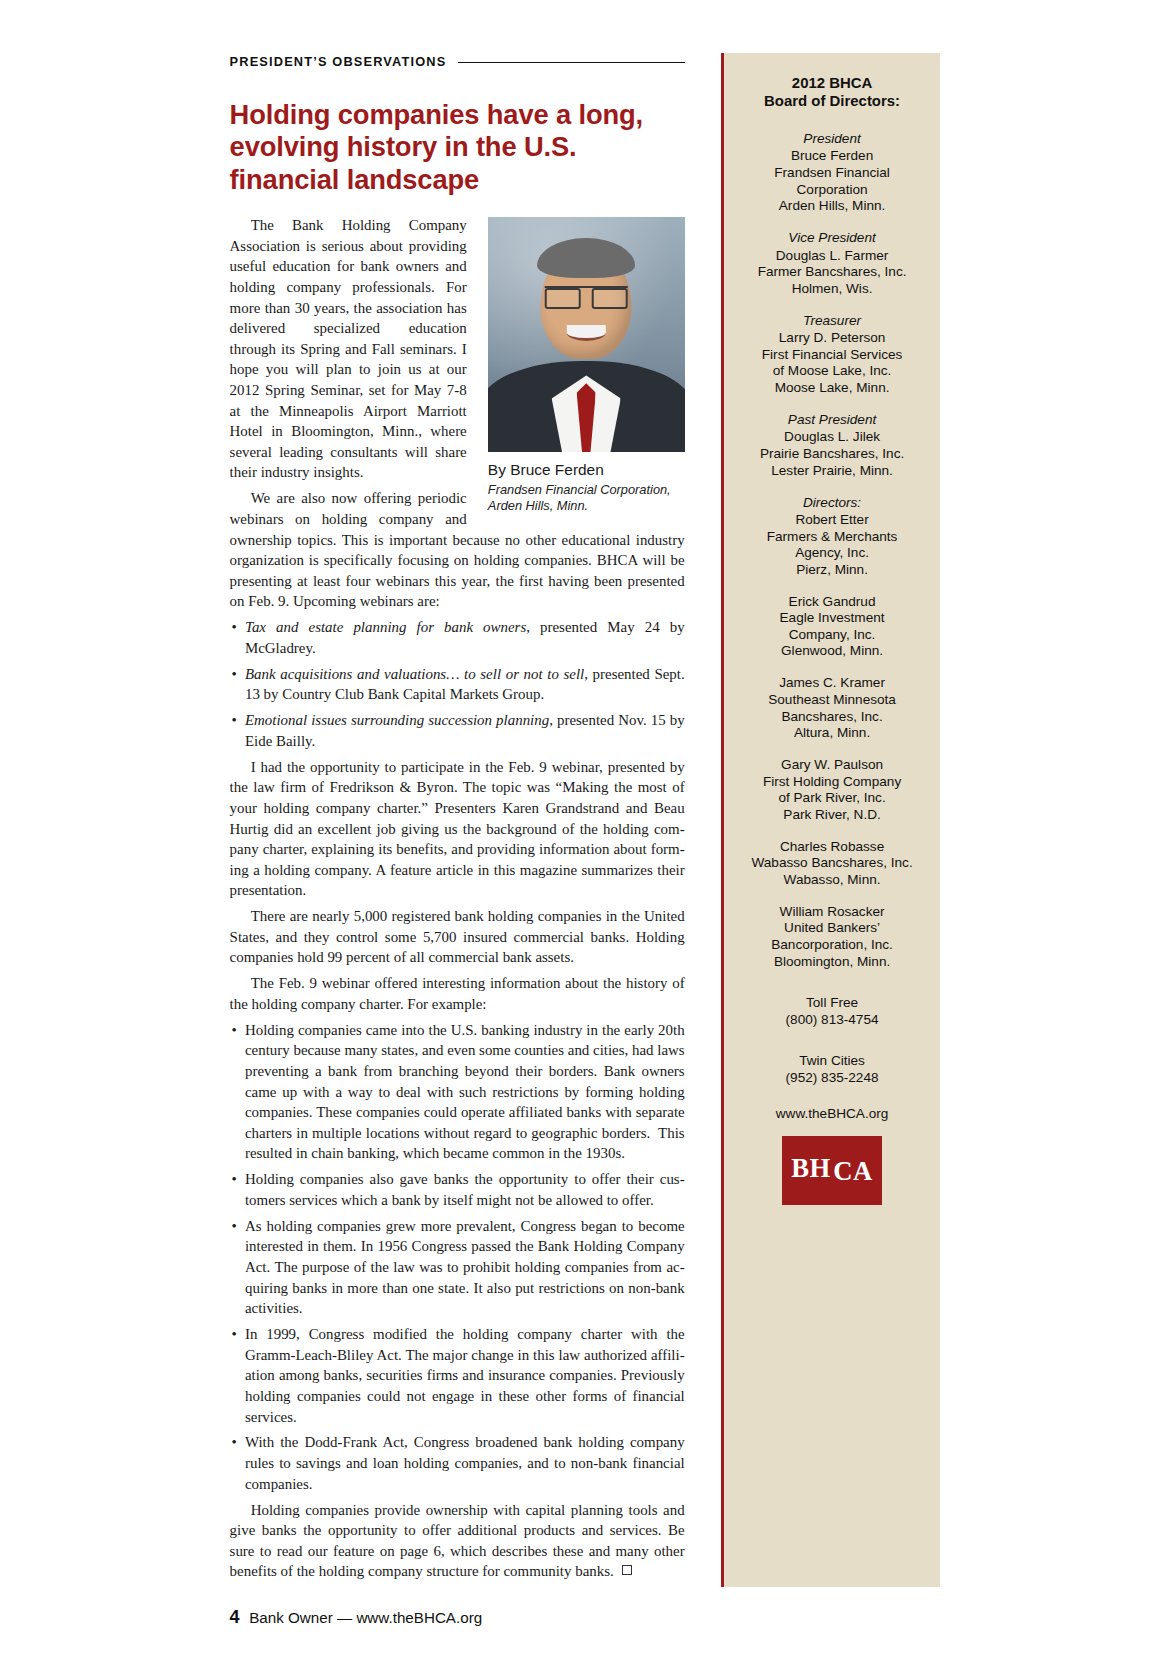President’s Observations
Holding companies have a long,
evolving history in the U.S. financial landscape
By Bruce Ferden Frandsen Financial Corporation,
Arden Hills, Minn.
The Bank Holding Company Association is serious about providing useful education for bank owners and holding company professionals. For more than 30 years, the association has delivered specialized education through its Spring and Fall seminars. I hope you will plan to join us at our 2012 Spring Seminar, set for May 7-8 at the Minneapolis Airport Marriott Hotel in Bloomington, Minn., where several leading consultants will share their industry insights.
We are also now offering periodic webinars on holding company and ownership topics. This is important because no other educational industry organization is specifically focusing on holding companies. BHCA will be presenting at least four webinars this year, the first having been presented on Feb. 9. Upcoming webinars are:
Tax and estate planning for bank owners, presented May 24 by McGladrey.
Bank acquisitions and valuations… to sell or not to sell, presented Sept. 13 by Country Club Bank Capital Markets Group.
Emotional issues surrounding succession planning, presented Nov. 15 by Eide Bailly.
I had the opportunity to participate in the Feb. 9 webinar, presented by the law firm of Fredrikson & Byron. The topic was “Making the most of your holding company charter.” Presenters Karen Grandstrand and Beau Hurtig did an excellent job giving us the background of the holding company charter, explaining its benefits, and providing information about forming a holding company. A feature article in this magazine summarizes their presentation.
There are nearly 5,000 registered bank holding companies in the United States, and they control some 5,700 insured commercial banks. Holding companies hold 99 percent of all commercial bank assets.
The Feb. 9 webinar offered interesting information about the history of the holding company charter. For example:
Holding companies came into the U.S. banking industry in the early 20th century because many states, and even some counties and cities, had laws preventing a bank from branching beyond their borders. Bank owners came up with a way to deal with such restrictions by forming holding companies. These companies could operate affiliated banks with separate charters in multiple locations without regard to geographic borders. This resulted in chain banking, which became common in the 1930s.
Holding companies also gave banks the opportunity to offer their customers services which a bank by itself might not be allowed to offer.
As holding companies grew more prevalent, Congress began to become interested in them. In 1956 Congress passed the Bank Holding Company Act. The purpose of the law was to prohibit holding companies from acquiring banks in more than one state. It also put restrictions on non-bank activities.
In 1999, Congress modified the holding company charter with the Gramm-Leach-Bliley Act. The major change in this law authorized affiliation among banks, securities firms and insurance companies. Previously holding companies could not engage in these other forms of financial services.
With the Dodd-Frank Act, Congress broadened bank holding company rules to savings and loan holding companies, and to non-bank financial companies.
Holding companies provide ownership with capital planning tools and give banks the opportunity to offer additional products and services. Be sure to read our feature on page 6, which describes these and many other benefits of the holding company structure for community banks.
2012 BHCA
Board of Directors:
President
Bruce Ferden Frandsen Financial
Corporation Arden Hills, Minn.
Vice President
Douglas L. Farmer Farmer Bancshares, Inc. Holmen, Wis.
Treasurer
Larry D. Peterson First Financial Services
of Moose Lake, Inc. Moose Lake, Minn.
Past President
Douglas L. Jilek Prairie Bancshares, Inc. Lester Prairie, Minn.
Directors:
Robert Etter Farmers & Merchants Agency, Inc. Pierz, Minn.
Erick Gandrud Eagle Investment
Company, Inc. Glenwood, Minn.
James C. Kramer Southeast Minnesota
Bancshares, Inc. Altura, Minn.
Gary W. Paulson First Holding Company
of Park River, Inc. Park River, N.D.
Charles Robasse Wabasso Bancshares, Inc. Wabasso, Minn.
William Rosacker United Bankers’
Bancorporation, Inc. Bloomington, Minn.
Toll Free (800) 813-4754
Twin Cities (952) 835-2248
www.theBHCA.org
BH CA
4 Bank Owner — www.theBHCA.org